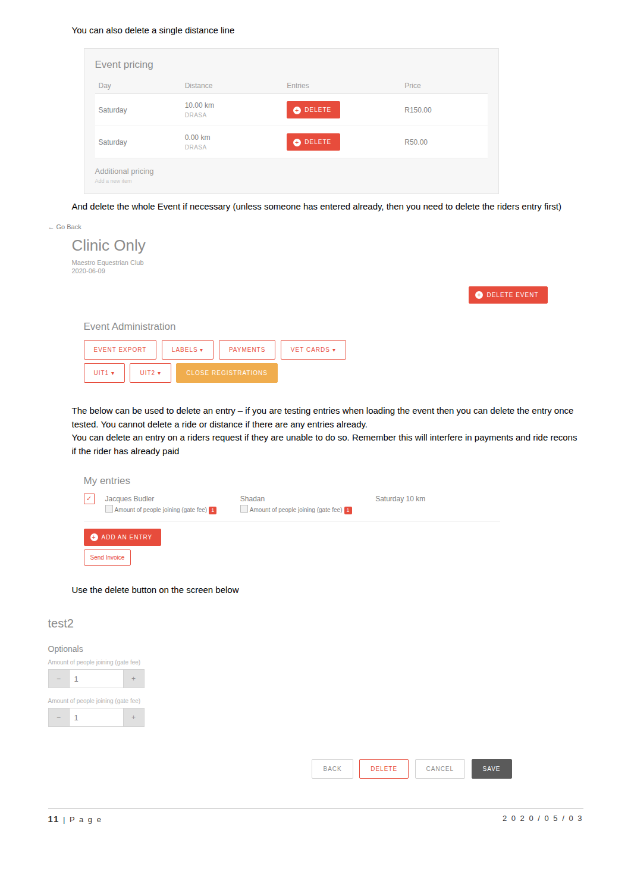You can also delete a single distance line
Event pricing
| Day | Distance | Entries | Price |
| --- | --- | --- | --- |
| Saturday | 10.00 km DRASA | + DELETE | R150.00 |
| Saturday | 0.00 km DRASA | + DELETE | R50.00 |
Additional pricingAdd a new item
And delete the whole Event if necessary (unless someone has entered already, then you need to delete the riders entry first)
← Go Back
Clinic Only
Maestro Equestrian Club
2020-06-09
+DELETE EVENT
Event Administration
EVENT EXPORT LABELS ▾ PAYMENTS VET CARDS ▾
UIT1 ▾ UIT2 ▾ CLOSE REGISTRATIONS
The below can be used to delete an entry – if you are testing entries when loading the event then you can delete the entry once tested. You cannot delete a ride or distance if there are any entries already.
You can delete an entry on a riders request if they are unable to do so. Remember this will interfere in payments and ride recons if the rider has already paid
My entries
✓
Jacques Budler
Amount of people joining (gate fee)1
Shadan
Amount of people joining (gate fee)1
Saturday 10 km
+ADD AN ENTRY
Send Invoice
Use the delete button on the screen below
test2
Optionals
Amount of people joining (gate fee)
−
+
Amount of people joining (gate fee)
−
+
BACK DELETE CANCEL SAVE
11 | P a g e
2 0 2 0 / 0 5 / 0 3